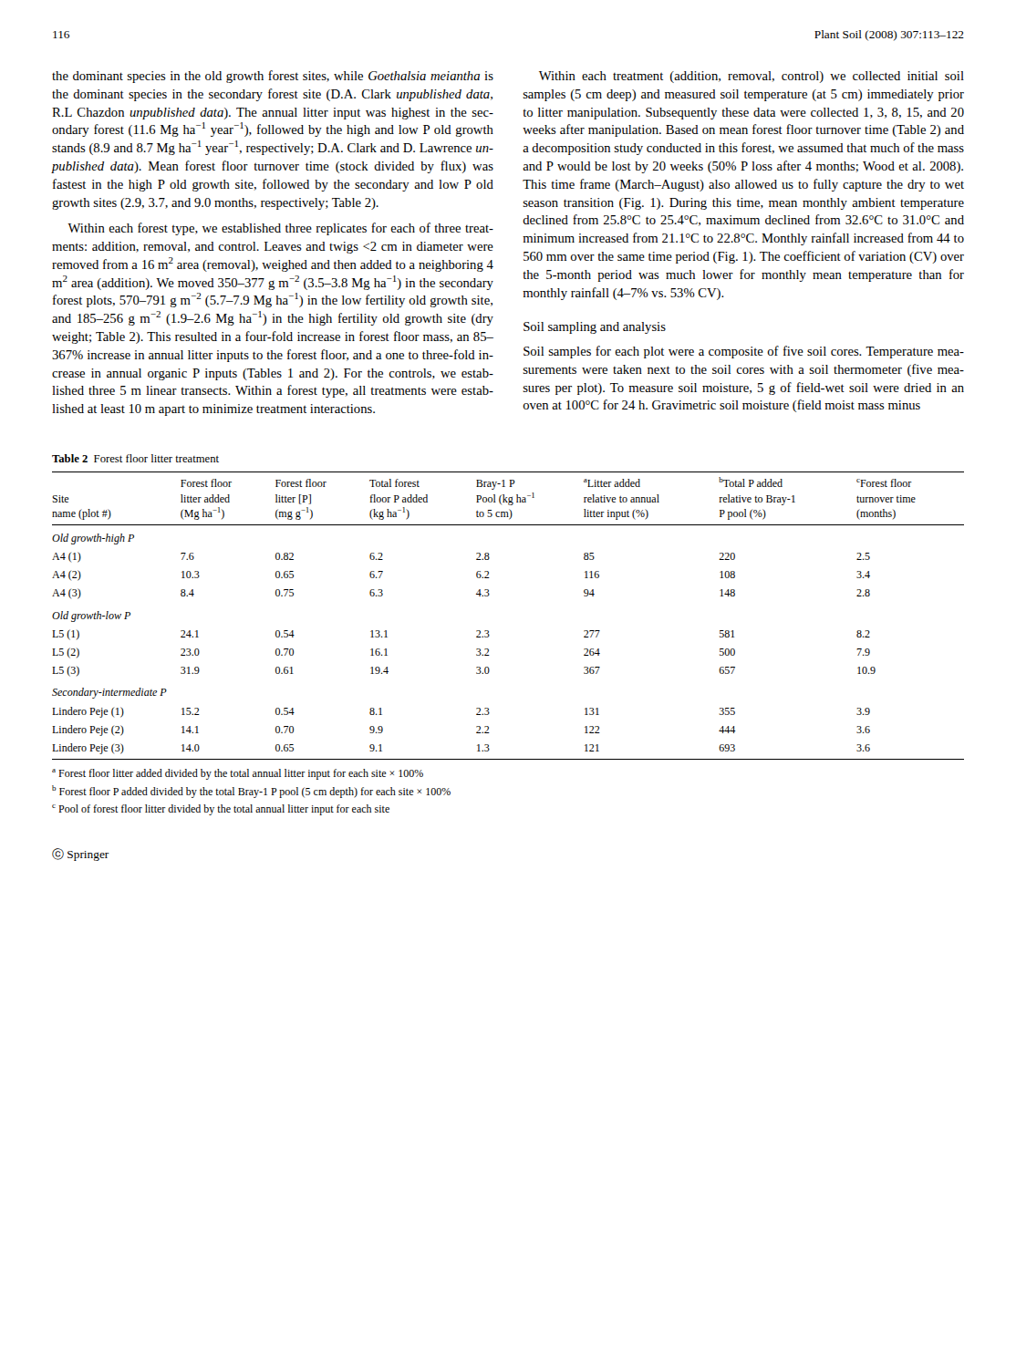116 Plant Soil (2008) 307:113–122
the dominant species in the old growth forest sites, while Goethalsia meiantha is the dominant species in the secondary forest site (D.A. Clark unpublished data, R.L Chazdon unpublished data). The annual litter input was highest in the secondary forest (11.6 Mg ha−1 year−1), followed by the high and low P old growth stands (8.9 and 8.7 Mg ha−1 year−1, respectively; D.A. Clark and D. Lawrence unpublished data). Mean forest floor turnover time (stock divided by flux) was fastest in the high P old growth site, followed by the secondary and low P old growth sites (2.9, 3.7, and 9.0 months, respectively; Table 2).
Within each forest type, we established three replicates for each of three treatments: addition, removal, and control. Leaves and twigs <2 cm in diameter were removed from a 16 m2 area (removal), weighed and then added to a neighboring 4 m2 area (addition). We moved 350–377 g m−2 (3.5–3.8 Mg ha−1) in the secondary forest plots, 570–791 g m−2 (5.7–7.9 Mg ha−1) in the low fertility old growth site, and 185–256 g m−2 (1.9–2.6 Mg ha−1) in the high fertility old growth site (dry weight; Table 2). This resulted in a four-fold increase in forest floor mass, an 85–367% increase in annual litter inputs to the forest floor, and a one to three-fold increase in annual organic P inputs (Tables 1 and 2). For the controls, we established three 5 m linear transects. Within a forest type, all treatments were established at least 10 m apart to minimize treatment interactions.
Within each treatment (addition, removal, control) we collected initial soil samples (5 cm deep) and measured soil temperature (at 5 cm) immediately prior to litter manipulation. Subsequently these data were collected 1, 3, 8, 15, and 20 weeks after manipulation. Based on mean forest floor turnover time (Table 2) and a decomposition study conducted in this forest, we assumed that much of the mass and P would be lost by 20 weeks (50% P loss after 4 months; Wood et al. 2008). This time frame (March–August) also allowed us to fully capture the dry to wet season transition (Fig. 1). During this time, mean monthly ambient temperature declined from 25.8°C to 25.4°C, maximum declined from 32.6°C to 31.0°C and minimum increased from 21.1°C to 22.8°C. Monthly rainfall increased from 44 to 560 mm over the same time period (Fig. 1). The coefficient of variation (CV) over the 5-month period was much lower for monthly mean temperature than for monthly rainfall (4–7% vs. 53% CV).
Soil sampling and analysis
Soil samples for each plot were a composite of five soil cores. Temperature measurements were taken next to the soil cores with a soil thermometer (five measures per plot). To measure soil moisture, 5 g of field-wet soil were dried in an oven at 100°C for 24 h. Gravimetric soil moisture (field moist mass minus
Table 2 Forest floor litter treatment
| Site name (plot #) | Forest floor litter added (Mg ha −1 ) | Forest floor litter [P] (mg g −1 ) | Total forest floor P added (kg ha −1 ) | Bray-1 P Pool (kg ha −1 to 5 cm) | a Litter added relative to annual litter input (%) | b Total P added relative to Bray-1 P pool (%) | c Forest floor turnover time (months) |
| --- | --- | --- | --- | --- | --- | --- | --- |
| Old growth-high P |
| A4 (1) | 7.6 | 0.82 | 6.2 | 2.8 | 85 | 220 | 2.5 |
| A4 (2) | 10.3 | 0.65 | 6.7 | 6.2 | 116 | 108 | 3.4 |
| A4 (3) | 8.4 | 0.75 | 6.3 | 4.3 | 94 | 148 | 2.8 |
| Old growth-low P |
| L5 (1) | 24.1 | 0.54 | 13.1 | 2.3 | 277 | 581 | 8.2 |
| L5 (2) | 23.0 | 0.70 | 16.1 | 3.2 | 264 | 500 | 7.9 |
| L5 (3) | 31.9 | 0.61 | 19.4 | 3.0 | 367 | 657 | 10.9 |
| Secondary-intermediate P |
| Lindero Peje (1) | 15.2 | 0.54 | 8.1 | 2.3 | 131 | 355 | 3.9 |
| Lindero Peje (2) | 14.1 | 0.70 | 9.9 | 2.2 | 122 | 444 | 3.6 |
| Lindero Peje (3) | 14.0 | 0.65 | 9.1 | 1.3 | 121 | 693 | 3.6 |
a Forest floor litter added divided by the total annual litter input for each site × 100%
b Forest floor P added divided by the total Bray-1 P pool (5 cm depth) for each site × 100%
c Pool of forest floor litter divided by the total annual litter input for each site
ⓒ Springer